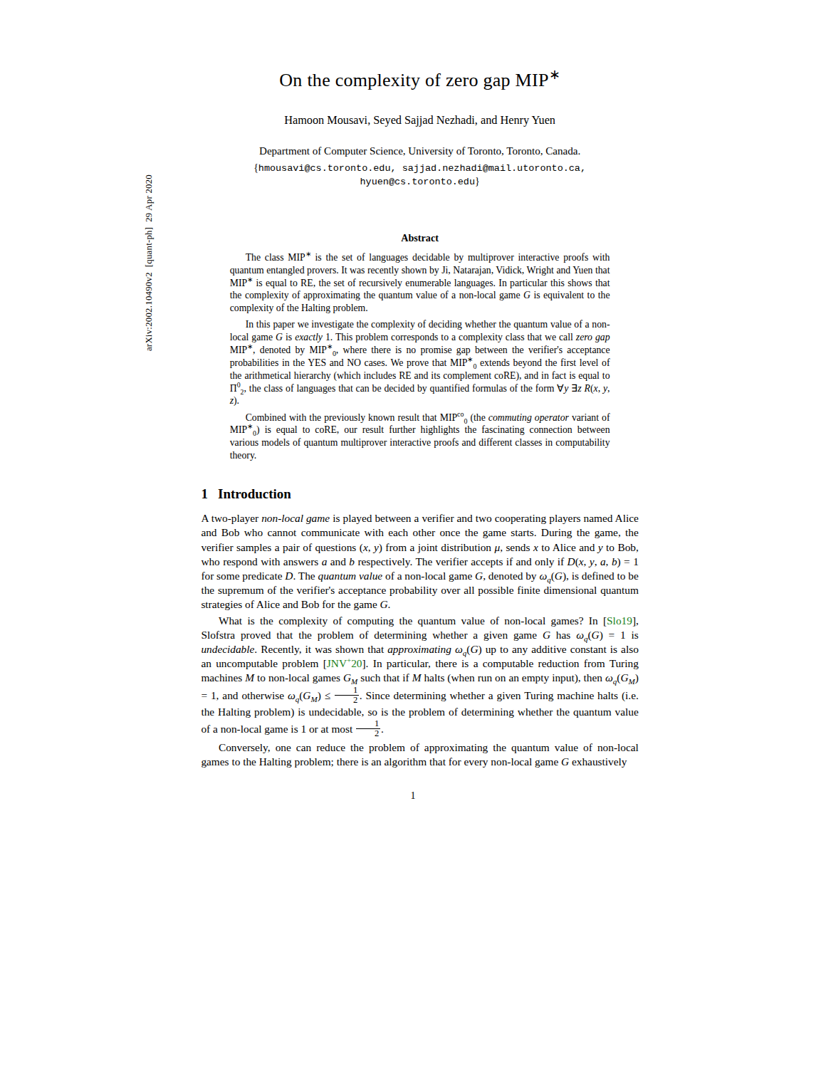arXiv:2002.10490v2 [quant-ph] 29 Apr 2020
On the complexity of zero gap MIP∗
Hamoon Mousavi, Seyed Sajjad Nezhadi, and Henry Yuen
Department of Computer Science, University of Toronto, Toronto, Canada.
{hmousavi@cs.toronto.edu, sajjad.nezhadi@mail.utoronto.ca,
hyuen@cs.toronto.edu}
Abstract
The class MIP∗ is the set of languages decidable by multiprover interactive proofs with quantum entangled provers. It was recently shown by Ji, Natarajan, Vidick, Wright and Yuen that MIP∗ is equal to RE, the set of recursively enumerable languages. In particular this shows that the complexity of approximating the quantum value of a non-local game G is equivalent to the complexity of the Halting problem.
In this paper we investigate the complexity of deciding whether the quantum value of a non-local game G is exactly 1. This problem corresponds to a complexity class that we call zero gap MIP∗, denoted by MIP∗0, where there is no promise gap between the verifier's acceptance probabilities in the YES and NO cases. We prove that MIP∗0 extends beyond the first level of the arithmetical hierarchy (which includes RE and its complement coRE), and in fact is equal to Π02, the class of languages that can be decided by quantified formulas of the form ∀y ∃z R(x, y, z).
Combined with the previously known result that MIPco0 (the commuting operator variant of MIP∗0) is equal to coRE, our result further highlights the fascinating connection between various models of quantum multiprover interactive proofs and different classes in computability theory.
1 Introduction
A two-player non-local game is played between a verifier and two cooperating players named Alice and Bob who cannot communicate with each other once the game starts. During the game, the verifier samples a pair of questions (x, y) from a joint distribution μ, sends x to Alice and y to Bob, who respond with answers a and b respectively. The verifier accepts if and only if D(x, y, a, b) = 1 for some predicate D. The quantum value of a non-local game G, denoted by ωq(G), is defined to be the supremum of the verifier's acceptance probability over all possible finite dimensional quantum strategies of Alice and Bob for the game G.
What is the complexity of computing the quantum value of non-local games? In [Slo19], Slofstra proved that the problem of determining whether a given game G has ωq(G) = 1 is undecidable. Recently, it was shown that approximating ωq(G) up to any additive constant is also an uncomputable problem [JNV+20]. In particular, there is a computable reduction from Turing machines M to non-local games GM such that if M halts (when run on an empty input), then ωq(GM) = 1, and otherwise ωq(GM) ≤ 12. Since determining whether a given Turing machine halts (i.e. the Halting problem) is undecidable, so is the problem of determining whether the quantum value of a non-local game is 1 or at most 12.
Conversely, one can reduce the problem of approximating the quantum value of non-local games to the Halting problem; there is an algorithm that for every non-local game G exhaustively
1